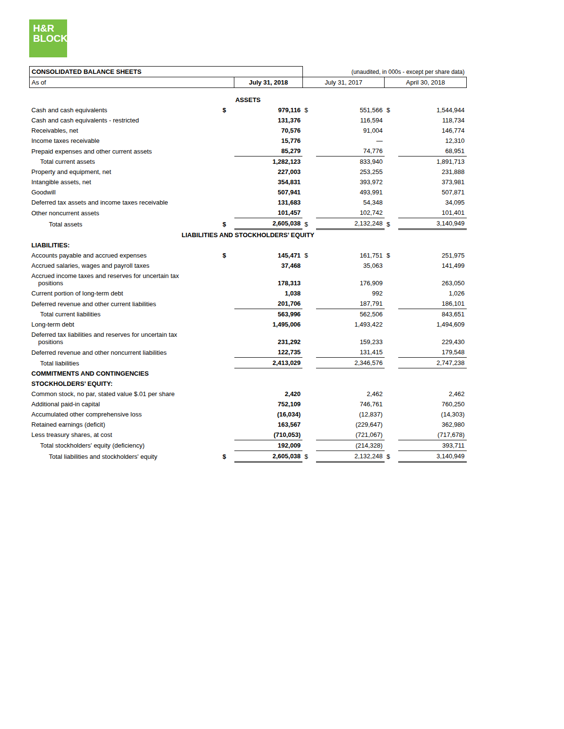H&R
BLOCK
| CONSOLIDATED BALANCE SHEETS | (unaudited, in 000s - except per share data) |
| As of | July 31, 2018 | July 31, 2017 | April 30, 2018 |
| ASSETS |
| Cash and cash equivalents | $ | 979,116 | $ | 551,566 | $ | 1,544,944 |
| Cash and cash equivalents - restricted | | 131,376 | | 116,594 | | 118,734 |
| Receivables, net | | 70,576 | | 91,004 | | 146,774 |
| Income taxes receivable | | 15,776 | | — | | 12,310 |
| Prepaid expenses and other current assets | | 85,279 | | 74,776 | | 68,951 |
| Total current assets | | 1,282,123 | | 833,940 | | 1,891,713 |
| Property and equipment, net | | 227,003 | | 253,255 | | 231,888 |
| Intangible assets, net | | 354,831 | | 393,972 | | 373,981 |
| Goodwill | | 507,941 | | 493,991 | | 507,871 |
| Deferred tax assets and income taxes receivable | | 131,683 | | 54,348 | | 34,095 |
| Other noncurrent assets | | 101,457 | | 102,742 | | 101,401 |
| Total assets | $ | 2,605,038 | $ | 2,132,248 | $ | 3,140,949 |
| LIABILITIES AND STOCKHOLDERS’ EQUITY |
| LIABILITIES: | |
| Accounts payable and accrued expenses | $ | 145,471 | $ | 161,751 | $ | 251,975 |
| Accrued salaries, wages and payroll taxes | | 37,468 | | 35,063 | | 141,499 |
| Accrued income taxes and reserves for uncertain tax positions | | 178,313 | | 176,909 | | 263,050 |
| Current portion of long-term debt | | 1,038 | | 992 | | 1,026 |
| Deferred revenue and other current liabilities | | 201,706 | | 187,791 | | 186,101 |
| Total current liabilities | | 563,996 | | 562,506 | | 843,651 |
| Long-term debt | | 1,495,006 | | 1,493,422 | | 1,494,609 |
| Deferred tax liabilities and reserves for uncertain tax positions | | 231,292 | | 159,233 | | 229,430 |
| Deferred revenue and other noncurrent liabilities | | 122,735 | | 131,415 | | 179,548 |
| Total liabilities | | 2,413,029 | | 2,346,576 | | 2,747,238 |
| COMMITMENTS AND CONTINGENCIES | |
| STOCKHOLDERS’ EQUITY: | |
| Common stock, no par, stated value $.01 per share | | 2,420 | | 2,462 | | 2,462 |
| Additional paid-in capital | | 752,109 | | 746,761 | | 760,250 |
| Accumulated other comprehensive loss | | (16,034) | | (12,837) | | (14,303) |
| Retained earnings (deficit) | | 163,567 | | (229,647) | | 362,980 |
| Less treasury shares, at cost | | (710,053) | | (721,067) | | (717,678) |
| Total stockholders' equity (deficiency) | | 192,009 | | (214,328) | | 393,711 |
| Total liabilities and stockholders' equity | $ | 2,605,038 | $ | 2,132,248 | $ | 3,140,949 |